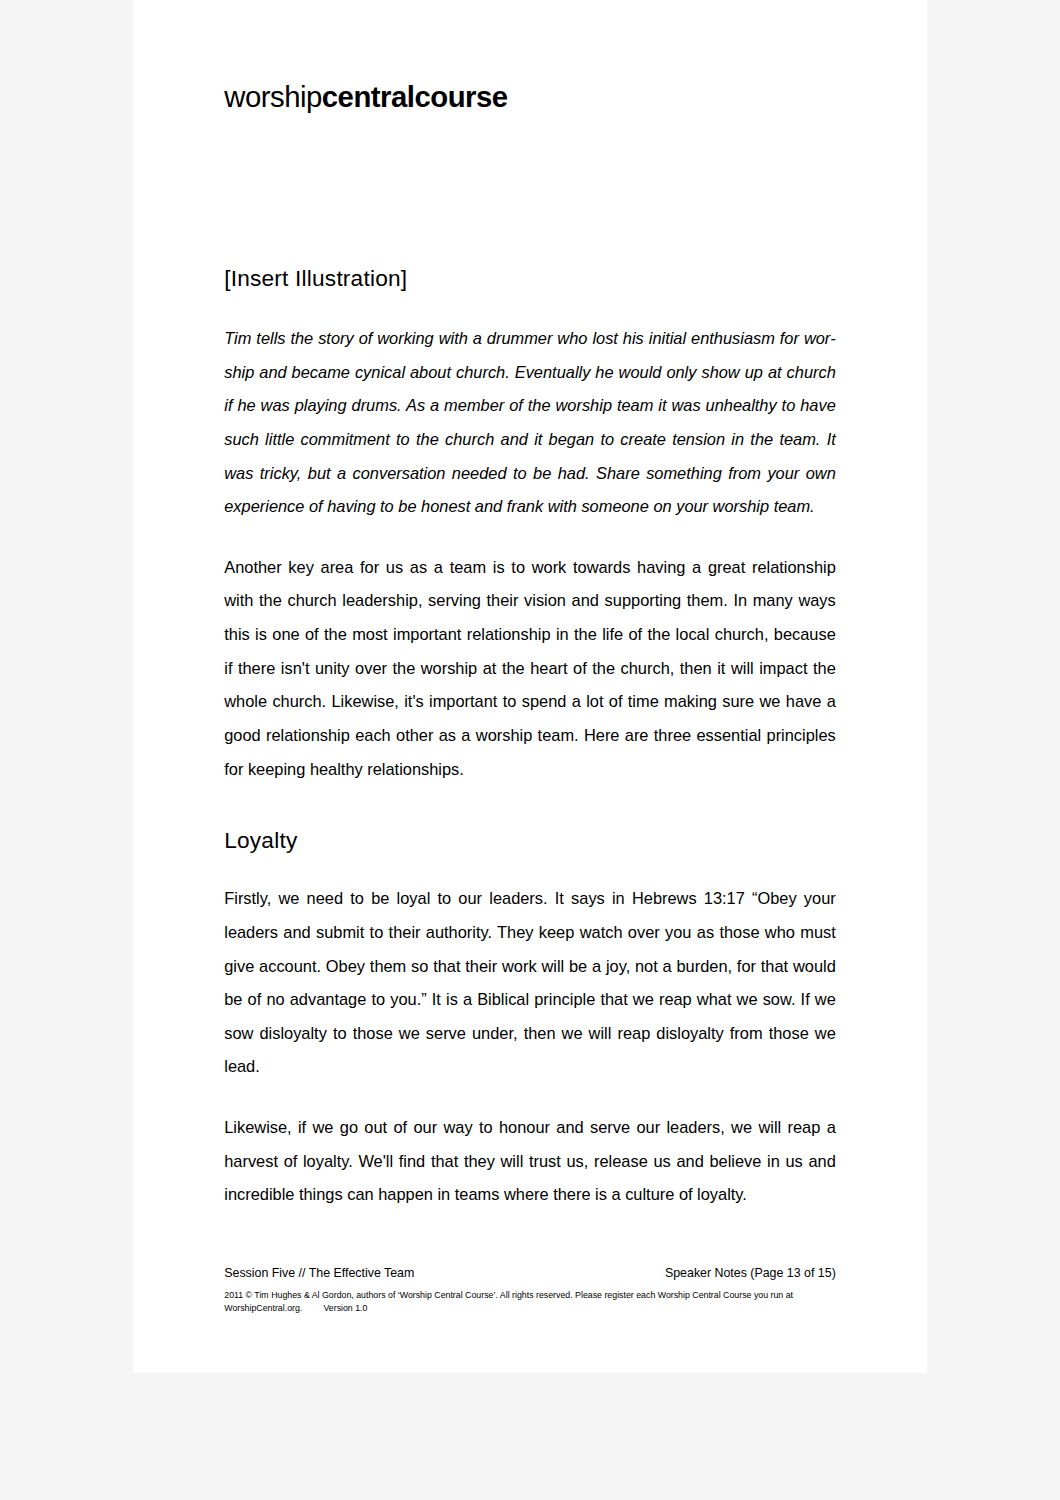worshipcentralcourse
[Insert Illustration]
Tim tells the story of working with a drummer who lost his initial enthusiasm for worship and became cynical about church. Eventually he would only show up at church if he was playing drums. As a member of the worship team it was unhealthy to have such little commitment to the church and it began to create tension in the team. It was tricky, but a conversation needed to be had. Share something from your own experience of having to be honest and frank with someone on your worship team.
Another key area for us as a team is to work towards having a great relationship with the church leadership, serving their vision and supporting them. In many ways this is one of the most important relationship in the life of the local church, because if there isn't unity over the worship at the heart of the church, then it will impact the whole church. Likewise, it's important to spend a lot of time making sure we have a good relationship each other as a worship team. Here are three essential principles for keeping healthy relationships.
Loyalty
Firstly, we need to be loyal to our leaders. It says in Hebrews 13:17 “Obey your leaders and submit to their authority. They keep watch over you as those who must give account. Obey them so that their work will be a joy, not a burden, for that would be of no advantage to you.” It is a Biblical principle that we reap what we sow. If we sow disloyalty to those we serve under, then we will reap disloyalty from those we lead.
Likewise, if we go out of our way to honour and serve our leaders, we will reap a harvest of loyalty. We'll find that they will trust us, release us and believe in us and incredible things can happen in teams where there is a culture of loyalty.
Session Five // The Effective Team Speaker Notes (Page 13 of 15)
2011 © Tim Hughes & Al Gordon, authors of ‘Worship Central Course’. All rights reserved. Please register each Worship Central Course you run at WorshipCentral.org. Version 1.0